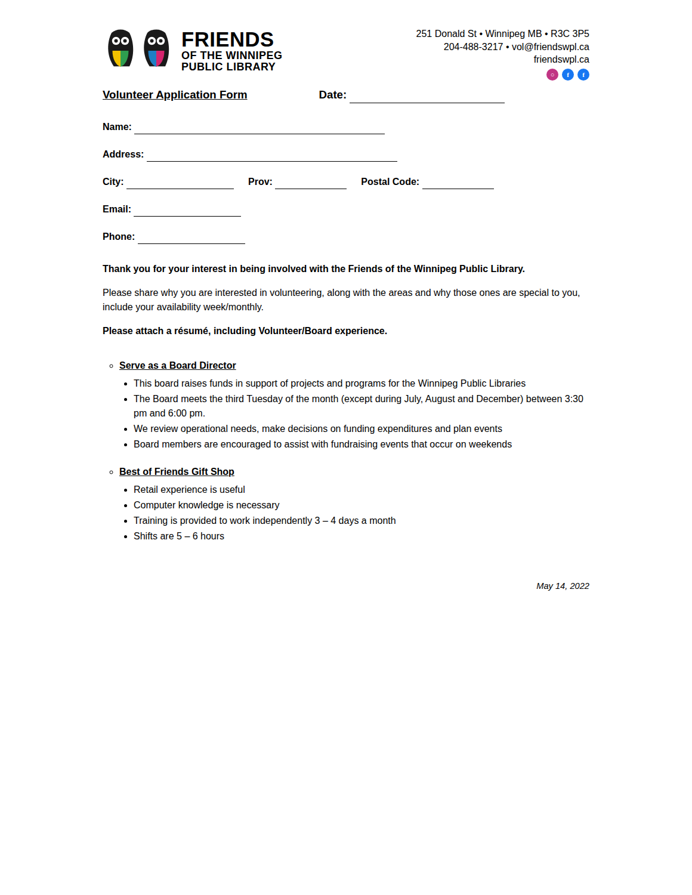FRIENDS OF THE WINNIPEG PUBLIC LIBRARY
251 Donald St • Winnipeg MB • R3C 3P5
204-488-3217 • vol@friendswpl.ca
friendswpl.ca
○ f f
Volunteer Application Form
Date:
Name:
Address:
City: Prov: Postal Code:
Email:
Phone:
Thank you for your interest in being involved with the Friends of the Winnipeg Public Library.
Please share why you are interested in volunteering, along with the areas and why those ones are special to you, include your availability week/monthly.
Please attach a résumé, including Volunteer/Board experience.
Serve as a Board Director
This board raises funds in support of projects and programs for the Winnipeg Public Libraries
The Board meets the third Tuesday of the month (except during July, August and December) between 3:30 pm and 6:00 pm.
We review operational needs, make decisions on funding expenditures and plan events
Board members are encouraged to assist with fundraising events that occur on weekends
Best of Friends Gift Shop
Retail experience is useful
Computer knowledge is necessary
Training is provided to work independently 3 – 4 days a month
Shifts are 5 – 6 hours
May 14, 2022